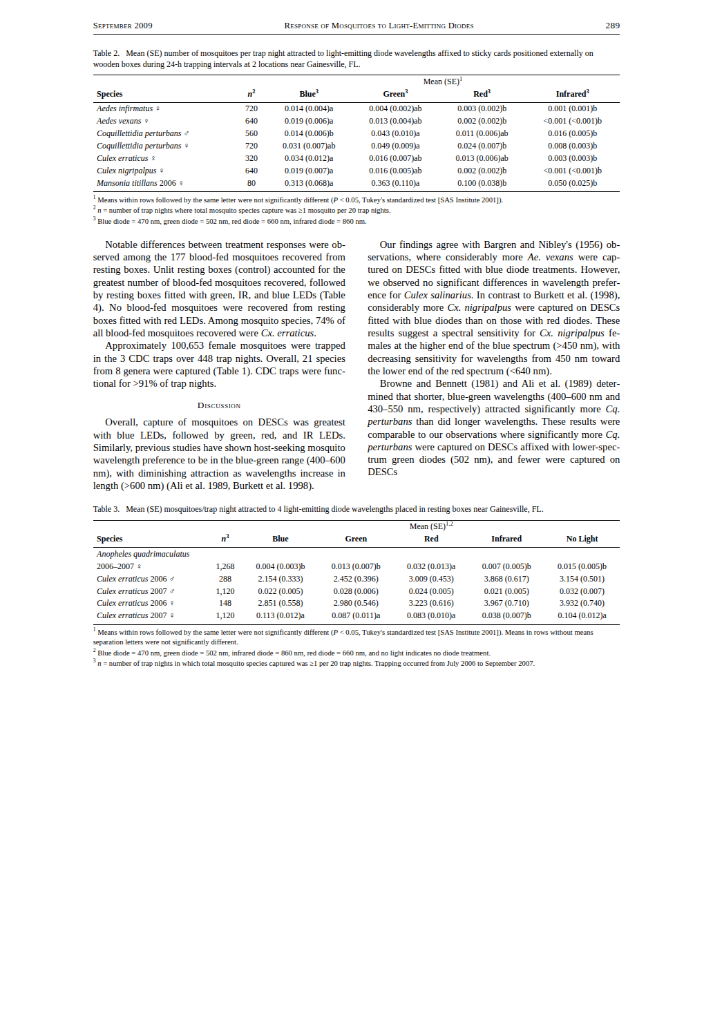September 2009 Response of Mosquitoes to Light-Emitting Diodes 289
Table 2. Mean (SE) number of mosquitoes per trap night attracted to light-emitting diode wavelengths affixed to sticky cards positioned externally on wooden boxes during 24-h trapping intervals at 2 locations near Gainesville, FL.
| | | Mean (SE) 1 |
| --- | --- | --- |
| Species | n 2 | Blue 3 | Green 3 | Red 3 | Infrared 3 |
| Aedes infirmatus ♀ | 720 | 0.014 (0.004)a | 0.004 (0.002)ab | 0.003 (0.002)b | 0.001 (0.001)b |
| Aedes vexans ♀ | 640 | 0.019 (0.006)a | 0.013 (0.004)ab | 0.002 (0.002)b | <0.001 (<0.001)b |
| Coquillettidia perturbans ♂ | 560 | 0.014 (0.006)b | 0.043 (0.010)a | 0.011 (0.006)ab | 0.016 (0.005)b |
| Coquillettidia perturbans ♀ | 720 | 0.031 (0.007)ab | 0.049 (0.009)a | 0.024 (0.007)b | 0.008 (0.003)b |
| Culex erraticus ♀ | 320 | 0.034 (0.012)a | 0.016 (0.007)ab | 0.013 (0.006)ab | 0.003 (0.003)b |
| Culex nigripalpus ♀ | 640 | 0.019 (0.007)a | 0.016 (0.005)ab | 0.002 (0.002)b | <0.001 (<0.001)b |
| Mansonia titillans 2006 ♀ | 80 | 0.313 (0.068)a | 0.363 (0.110)a | 0.100 (0.038)b | 0.050 (0.025)b |
1 Means within rows followed by the same letter were not significantly different (P < 0.05, Tukey's standardized test [SAS Institute 2001]).
2 n = number of trap nights where total mosquito species capture was ≥1 mosquito per 20 trap nights.
3 Blue diode = 470 nm, green diode = 502 nm, red diode = 660 nm, infrared diode = 860 nm.
Notable differences between treatment responses were observed among the 177 blood-fed mosquitoes recovered from resting boxes. Unlit resting boxes (control) accounted for the greatest number of blood-fed mosquitoes recovered, followed by resting boxes fitted with green, IR, and blue LEDs (Table 4). No blood-fed mosquitoes were recovered from resting boxes fitted with red LEDs. Among mosquito species, 74% of all blood-fed mosquitoes recovered were Cx. erraticus.
Approximately 100,653 female mosquitoes were trapped in the 3 CDC traps over 448 trap nights. Overall, 21 species from 8 genera were captured (Table 1). CDC traps were functional for >91% of trap nights.
Discussion
Overall, capture of mosquitoes on DESCs was greatest with blue LEDs, followed by green, red, and IR LEDs. Similarly, previous studies have shown host-seeking mosquito wavelength preference to be in the blue-green range (400–600 nm), with diminishing attraction as wavelengths increase in length (>600 nm) (Ali et al. 1989, Burkett et al. 1998).
Our findings agree with Bargren and Nibley's (1956) observations, where considerably more Ae. vexans were captured on DESCs fitted with blue diode treatments. However, we observed no significant differences in wavelength preference for Culex salinarius. In contrast to Burkett et al. (1998), considerably more Cx. nigripalpus were captured on DESCs fitted with blue diodes than on those with red diodes. These results suggest a spectral sensitivity for Cx. nigripalpus females at the higher end of the blue spectrum (>450 nm), with decreasing sensitivity for wavelengths from 450 nm toward the lower end of the red spectrum (<640 nm).
Browne and Bennett (1981) and Ali et al. (1989) determined that shorter, blue-green wavelengths (400–600 nm and 430–550 nm, respectively) attracted significantly more Cq. perturbans than did longer wavelengths. These results were comparable to our observations where significantly more Cq. perturbans were captured on DESCs affixed with lower-spectrum green diodes (502 nm), and fewer were captured on DESCs
Table 3. Mean (SE) mosquitoes/trap night attracted to 4 light-emitting diode wavelengths placed in resting boxes near Gainesville, FL.
| | | Mean (SE) 1,2 |
| --- | --- | --- |
| Species | n 3 | Blue | Green | Red | Infrared | No Light |
| Anopheles quadrimaculatus |
| 2006–2007 ♀ | 1,268 | 0.004 (0.003)b | 0.013 (0.007)b | 0.032 (0.013)a | 0.007 (0.005)b | 0.015 (0.005)b |
| Culex erraticus 2006 ♂ | 288 | 2.154 (0.333) | 2.452 (0.396) | 3.009 (0.453) | 3.868 (0.617) | 3.154 (0.501) |
| Culex erraticus 2007 ♂ | 1,120 | 0.022 (0.005) | 0.028 (0.006) | 0.024 (0.005) | 0.021 (0.005) | 0.032 (0.007) |
| Culex erraticus 2006 ♀ | 148 | 2.851 (0.558) | 2.980 (0.546) | 3.223 (0.616) | 3.967 (0.710) | 3.932 (0.740) |
| Culex erraticus 2007 ♀ | 1,120 | 0.113 (0.012)a | 0.087 (0.011)a | 0.083 (0.010)a | 0.038 (0.007)b | 0.104 (0.012)a |
1 Means within rows followed by the same letter were not significantly different (P < 0.05, Tukey's standardized test [SAS Institute 2001]). Means in rows without means separation letters were not significantly different.
2 Blue diode = 470 nm, green diode = 502 nm, infrared diode = 860 nm, red diode = 660 nm, and no light indicates no diode treatment.
3 n = number of trap nights in which total mosquito species captured was ≥1 per 20 trap nights. Trapping occurred from July 2006 to September 2007.